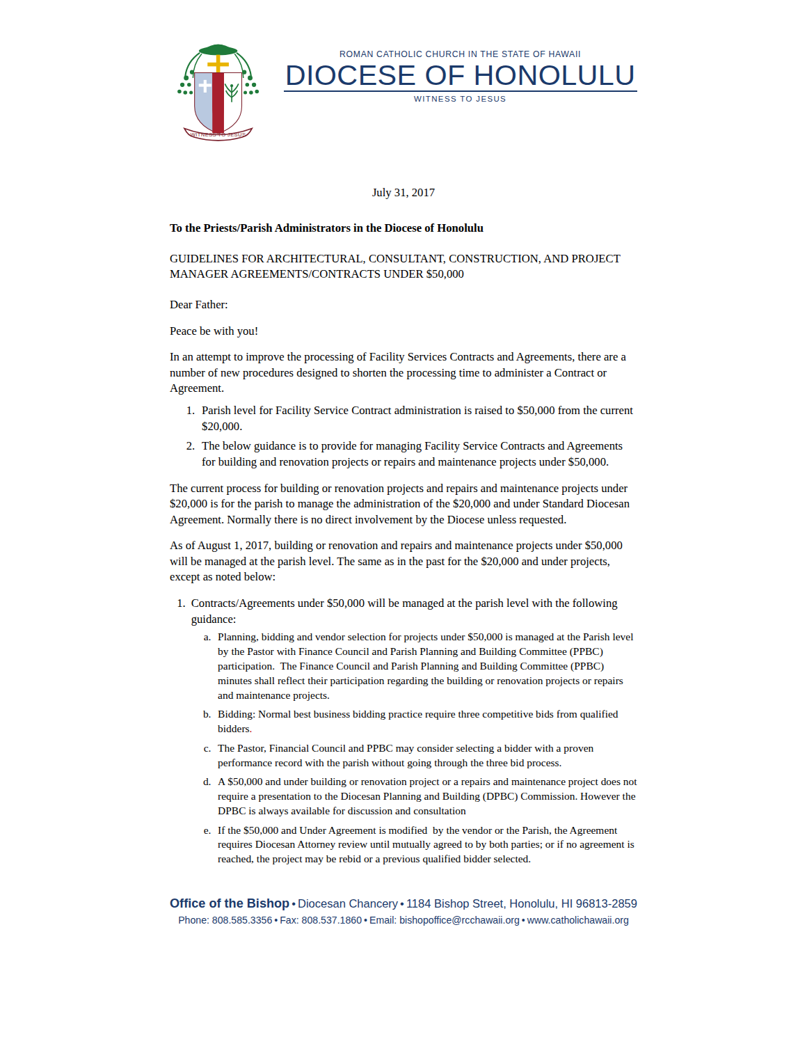WITNESS TO JESUS
ROMAN CATHOLIC CHURCH IN THE STATE OF HAWAII
DIOCESE OF HONOLULU
WITNESS TO JESUS
July 31, 2017
To the Priests/Parish Administrators in the Diocese of Honolulu
GUIDELINES FOR ARCHITECTURAL, CONSULTANT, CONSTRUCTION, AND PROJECT MANAGER AGREEMENTS/CONTRACTS UNDER $50,000
Dear Father:
Peace be with you!
In an attempt to improve the processing of Facility Services Contracts and Agreements, there are a number of new procedures designed to shorten the processing time to administer a Contract or Agreement.
Parish level for Facility Service Contract administration is raised to $50,000 from the current $20,000.
The below guidance is to provide for managing Facility Service Contracts and Agreements for building and renovation projects or repairs and maintenance projects under $50,000.
The current process for building or renovation projects and repairs and maintenance projects under $20,000 is for the parish to manage the administration of the $20,000 and under Standard Diocesan Agreement. Normally there is no direct involvement by the Diocese unless requested.
As of August 1, 2017, building or renovation and repairs and maintenance projects under $50,000 will be managed at the parish level. The same as in the past for the $20,000 and under projects, except as noted below:
Contracts/Agreements under $50,000 will be managed at the parish level with the following guidance:
Planning, bidding and vendor selection for projects under $50,000 is managed at the Parish level by the Pastor with Finance Council and Parish Planning and Building Committee (PPBC) participation. The Finance Council and Parish Planning and Building Committee (PPBC) minutes shall reflect their participation regarding the building or renovation projects or repairs and maintenance projects.
Bidding: Normal best business bidding practice require three competitive bids from qualified bidders.
The Pastor, Financial Council and PPBC may consider selecting a bidder with a proven performance record with the parish without going through the three bid process.
A $50,000 and under building or renovation project or a repairs and maintenance project does not require a presentation to the Diocesan Planning and Building (DPBC) Commission. However the DPBC is always available for discussion and consultation
If the $50,000 and Under Agreement is modified by the vendor or the Parish, the Agreement requires Diocesan Attorney review until mutually agreed to by both parties; or if no agreement is reached, the project may be rebid or a previous qualified bidder selected.
Office of the Bishop•Diocesan Chancery•1184 Bishop Street, Honolulu, HI 96813-2859
Phone: 808.585.3356•Fax: 808.537.1860•Email: bishopoffice@rcchawaii.org•www.catholichawaii.org